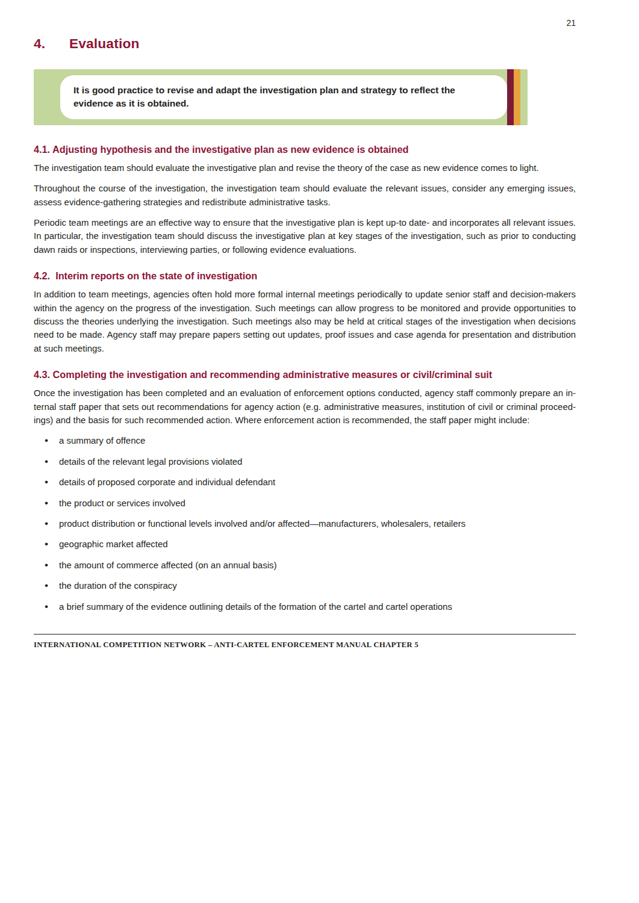21
4. Evaluation
It is good practice to revise and adapt the investigation plan and strategy to reflect the evidence as it is obtained.
4.1. Adjusting hypothesis and the investigative plan as new evidence is obtained
The investigation team should evaluate the investigative plan and revise the theory of the case as new evidence comes to light.
Throughout the course of the investigation, the investigation team should evaluate the relevant issues, consider any emerging issues, assess evidence-gathering strategies and redistribute administrative tasks.
Periodic team meetings are an effective way to ensure that the investigative plan is kept up-to date- and incorporates all relevant issues. In particular, the investigation team should discuss the investigative plan at key stages of the investigation, such as prior to conducting dawn raids or inspections, interviewing parties, or following evidence evaluations.
4.2. Interim reports on the state of investigation
In addition to team meetings, agencies often hold more formal internal meetings periodically to update senior staff and decision-makers within the agency on the progress of the investigation. Such meetings can allow progress to be monitored and provide opportunities to discuss the theories underlying the investigation. Such meetings also may be held at critical stages of the investigation when decisions need to be made. Agency staff may prepare papers setting out updates, proof issues and case agenda for presentation and distribution at such meetings.
4.3. Completing the investigation and recommending administrative measures or civil/criminal suit
Once the investigation has been completed and an evaluation of enforcement options conducted, agency staff commonly prepare an internal staff paper that sets out recommendations for agency action (e.g. administrative measures, institution of civil or criminal proceedings) and the basis for such recommended action. Where enforcement action is recommended, the staff paper might include:
a summary of offence
details of the relevant legal provisions violated
details of proposed corporate and individual defendant
the product or services involved
product distribution or functional levels involved and/or affected—manufacturers, wholesalers, retailers
geographic market affected
the amount of commerce affected (on an annual basis)
the duration of the conspiracy
a brief summary of the evidence outlining details of the formation of the cartel and cartel operations
INTERNATIONAL COMPETITION NETWORK – ANTI-CARTEL ENFORCEMENT MANUAL CHAPTER 5